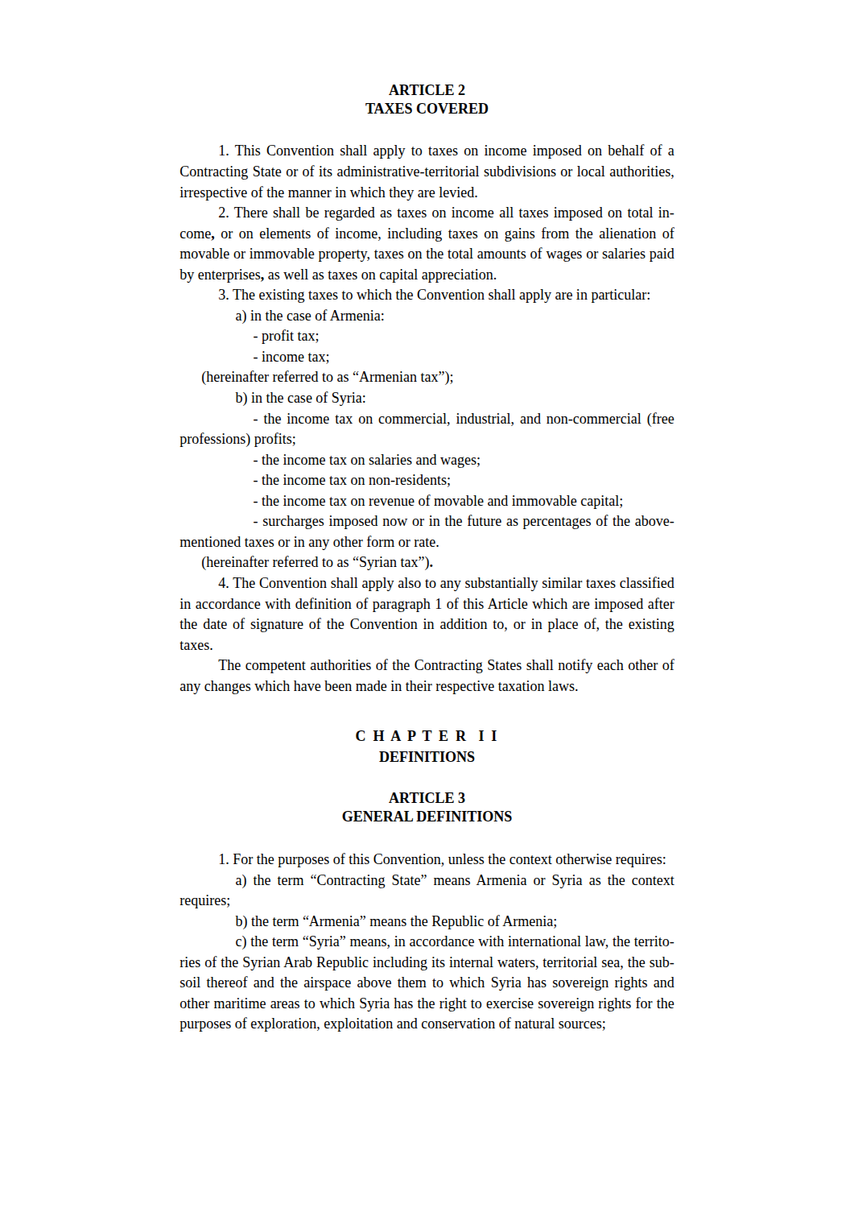ARTICLE 2
TAXES COVERED
1. This Convention shall apply to taxes on income imposed on behalf of a Contracting State or of its administrative-territorial subdivisions or local authorities, irrespective of the manner in which they are levied.
2. There shall be regarded as taxes on income all taxes imposed on total income, or on elements of income, including taxes on gains from the alienation of movable or immovable property, taxes on the total amounts of wages or salaries paid by enterprises, as well as taxes on capital appreciation.
3. The existing taxes to which the Convention shall apply are in particular:
a) in the case of Armenia:
- profit tax;
- income tax;
(hereinafter referred to as “Armenian tax”);
b) in the case of Syria:
- the income tax on commercial, industrial, and non-commercial (free professions) profits;
- the income tax on salaries and wages;
- the income tax on non-residents;
- the income tax on revenue of movable and immovable capital;
- surcharges imposed now or in the future as percentages of the above-mentioned taxes or in any other form or rate.
(hereinafter referred to as “Syrian tax”).
4. The Convention shall apply also to any substantially similar taxes classified in accordance with definition of paragraph 1 of this Article which are imposed after the date of signature of the Convention in addition to, or in place of, the existing taxes.
The competent authorities of the Contracting States shall notify each other of any changes which have been made in their respective taxation laws.
C H A P T E R I I
DEFINITIONS
ARTICLE 3
GENERAL DEFINITIONS
1. For the purposes of this Convention, unless the context otherwise requires:
a) the term “Contracting State” means Armenia or Syria as the context requires;
b) the term “Armenia” means the Republic of Armenia;
c) the term “Syria” means, in accordance with international law, the territories of the Syrian Arab Republic including its internal waters, territorial sea, the subsoil thereof and the airspace above them to which Syria has sovereign rights and other maritime areas to which Syria has the right to exercise sovereign rights for the purposes of exploration, exploitation and conservation of natural sources;